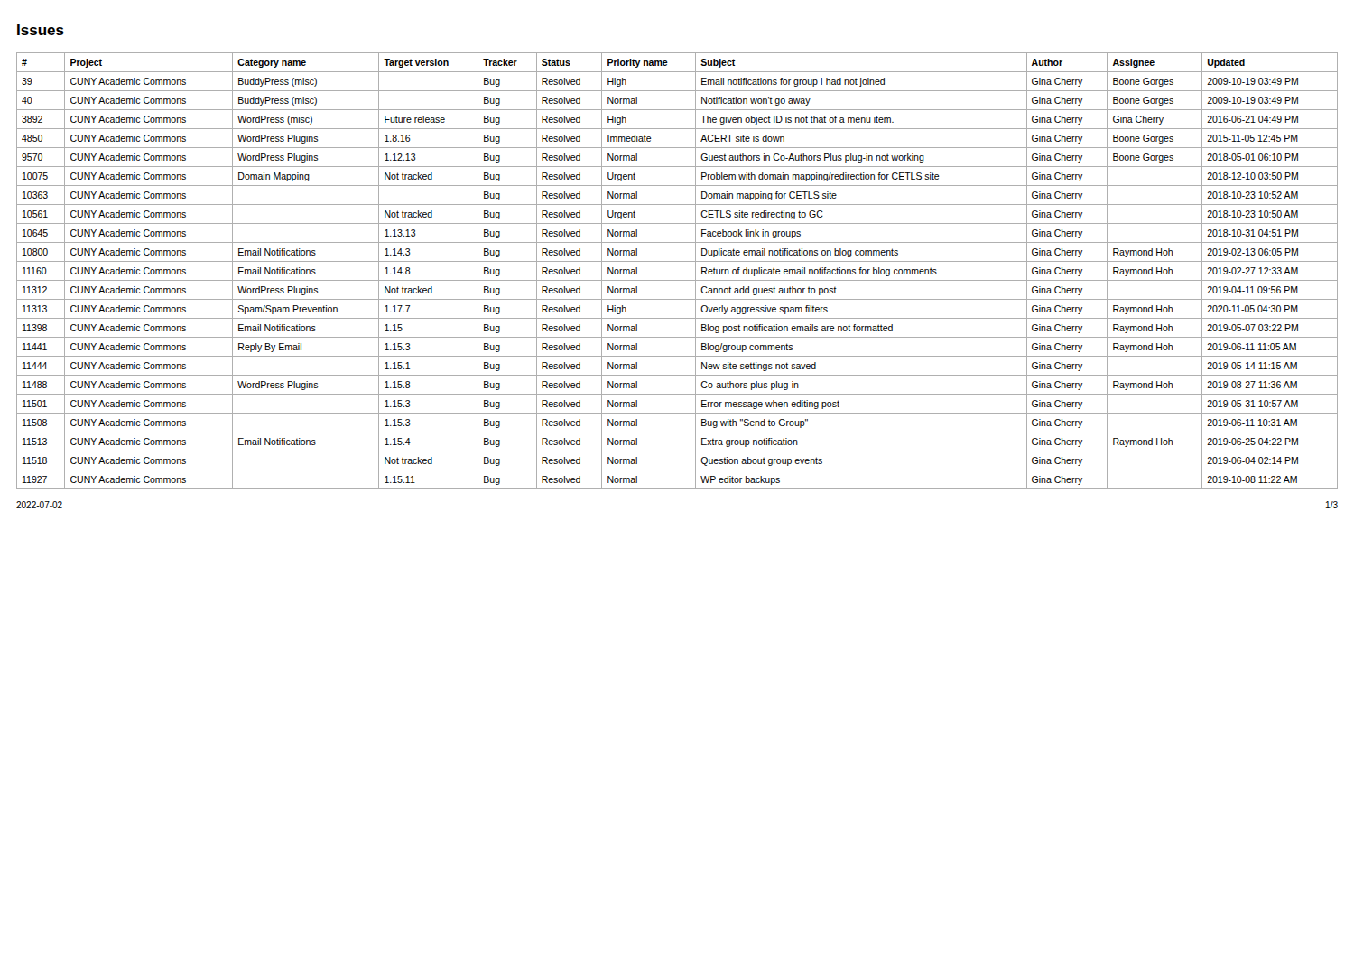Issues
| # | Project | Category name | Target version | Tracker | Status | Priority name | Subject | Author | Assignee | Updated |
| --- | --- | --- | --- | --- | --- | --- | --- | --- | --- | --- |
| 39 | CUNY Academic Commons | BuddyPress (misc) | | Bug | Resolved | High | Email notifications for group I had not joined | Gina Cherry | Boone Gorges | 2009-10-19 03:49 PM |
| 40 | CUNY Academic Commons | BuddyPress (misc) | | Bug | Resolved | Normal | Notification won't go away | Gina Cherry | Boone Gorges | 2009-10-19 03:49 PM |
| 3892 | CUNY Academic Commons | WordPress (misc) | Future release | Bug | Resolved | High | The given object ID is not that of a menu item. | Gina Cherry | Gina Cherry | 2016-06-21 04:49 PM |
| 4850 | CUNY Academic Commons | WordPress Plugins | 1.8.16 | Bug | Resolved | Immediate | ACERT site is down | Gina Cherry | Boone Gorges | 2015-11-05 12:45 PM |
| 9570 | CUNY Academic Commons | WordPress Plugins | 1.12.13 | Bug | Resolved | Normal | Guest authors in Co-Authors Plus plug-in not working | Gina Cherry | Boone Gorges | 2018-05-01 06:10 PM |
| 10075 | CUNY Academic Commons | Domain Mapping | Not tracked | Bug | Resolved | Urgent | Problem with domain mapping/redirection for CETLS site | Gina Cherry | | 2018-12-10 03:50 PM |
| 10363 | CUNY Academic Commons | | | Bug | Resolved | Normal | Domain mapping for CETLS site | Gina Cherry | | 2018-10-23 10:52 AM |
| 10561 | CUNY Academic Commons | | Not tracked | Bug | Resolved | Urgent | CETLS site redirecting to GC | Gina Cherry | | 2018-10-23 10:50 AM |
| 10645 | CUNY Academic Commons | | 1.13.13 | Bug | Resolved | Normal | Facebook link in groups | Gina Cherry | | 2018-10-31 04:51 PM |
| 10800 | CUNY Academic Commons | Email Notifications | 1.14.3 | Bug | Resolved | Normal | Duplicate email notifications on blog comments | Gina Cherry | Raymond Hoh | 2019-02-13 06:05 PM |
| 11160 | CUNY Academic Commons | Email Notifications | 1.14.8 | Bug | Resolved | Normal | Return of duplicate email notifactions for blog comments | Gina Cherry | Raymond Hoh | 2019-02-27 12:33 AM |
| 11312 | CUNY Academic Commons | WordPress Plugins | Not tracked | Bug | Resolved | Normal | Cannot add guest author to post | Gina Cherry | | 2019-04-11 09:56 PM |
| 11313 | CUNY Academic Commons | Spam/Spam Prevention | 1.17.7 | Bug | Resolved | High | Overly aggressive spam filters | Gina Cherry | Raymond Hoh | 2020-11-05 04:30 PM |
| 11398 | CUNY Academic Commons | Email Notifications | 1.15 | Bug | Resolved | Normal | Blog post notification emails are not formatted | Gina Cherry | Raymond Hoh | 2019-05-07 03:22 PM |
| 11441 | CUNY Academic Commons | Reply By Email | 1.15.3 | Bug | Resolved | Normal | Blog/group comments | Gina Cherry | Raymond Hoh | 2019-06-11 11:05 AM |
| 11444 | CUNY Academic Commons | | 1.15.1 | Bug | Resolved | Normal | New site settings not saved | Gina Cherry | | 2019-05-14 11:15 AM |
| 11488 | CUNY Academic Commons | WordPress Plugins | 1.15.8 | Bug | Resolved | Normal | Co-authors plus plug-in | Gina Cherry | Raymond Hoh | 2019-08-27 11:36 AM |
| 11501 | CUNY Academic Commons | | 1.15.3 | Bug | Resolved | Normal | Error message when editing post | Gina Cherry | | 2019-05-31 10:57 AM |
| 11508 | CUNY Academic Commons | | 1.15.3 | Bug | Resolved | Normal | Bug with "Send to Group" | Gina Cherry | | 2019-06-11 10:31 AM |
| 11513 | CUNY Academic Commons | Email Notifications | 1.15.4 | Bug | Resolved | Normal | Extra group notification | Gina Cherry | Raymond Hoh | 2019-06-25 04:22 PM |
| 11518 | CUNY Academic Commons | | Not tracked | Bug | Resolved | Normal | Question about group events | Gina Cherry | | 2019-06-04 02:14 PM |
| 11927 | CUNY Academic Commons | | 1.15.11 | Bug | Resolved | Normal | WP editor backups | Gina Cherry | | 2019-10-08 11:22 AM |
2022-07-02 1/3